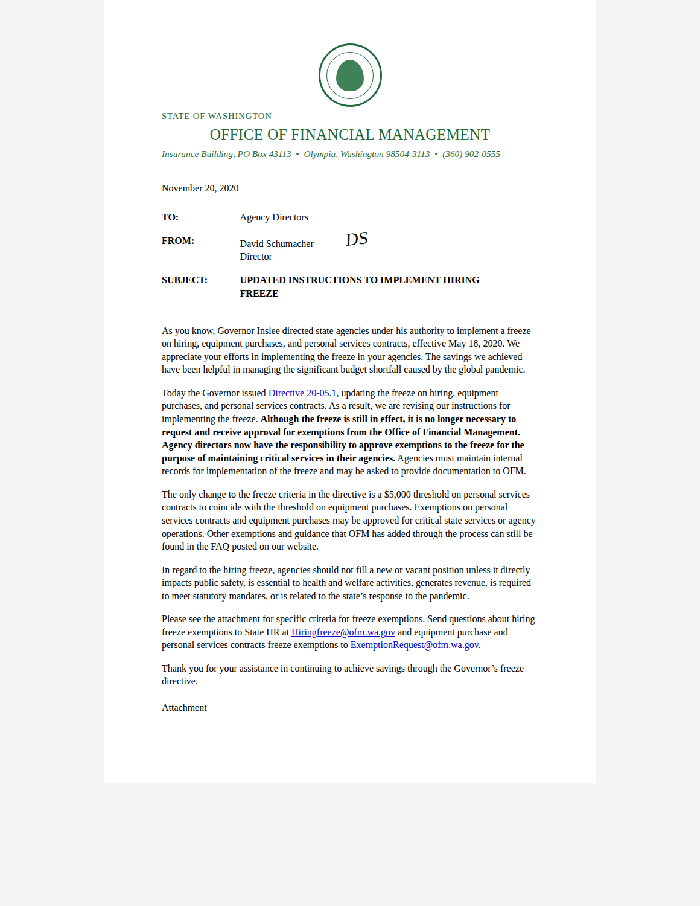State of Washington
OFFICE OF FINANCIAL MANAGEMENT
Insurance Building, PO Box 43113 • Olympia, Washington 98504-3113 • (360) 902-0555
November 20, 2020
| TO: | Agency Directors |
| FROM: | David Schumacher DS Director |
| SUBJECT: | Updated Instructions to Implement Hiring Freeze |
As you know, Governor Inslee directed state agencies under his authority to implement a freeze on hiring, equipment purchases, and personal services contracts, effective May 18, 2020. We appreciate your efforts in implementing the freeze in your agencies. The savings we achieved have been helpful in managing the significant budget shortfall caused by the global pandemic.
Today the Governor issued Directive 20-05.1, updating the freeze on hiring, equipment purchases, and personal services contracts. As a result, we are revising our instructions for implementing the freeze. Although the freeze is still in effect, it is no longer necessary to request and receive approval for exemptions from the Office of Financial Management. Agency directors now have the responsibility to approve exemptions to the freeze for the purpose of maintaining critical services in their agencies. Agencies must maintain internal records for implementation of the freeze and may be asked to provide documentation to OFM.
The only change to the freeze criteria in the directive is a $5,000 threshold on personal services contracts to coincide with the threshold on equipment purchases. Exemptions on personal services contracts and equipment purchases may be approved for critical state services or agency operations. Other exemptions and guidance that OFM has added through the process can still be found in the FAQ posted on our website.
In regard to the hiring freeze, agencies should not fill a new or vacant position unless it directly impacts public safety, is essential to health and welfare activities, generates revenue, is required to meet statutory mandates, or is related to the state’s response to the pandemic.
Please see the attachment for specific criteria for freeze exemptions. Send questions about hiring freeze exemptions to State HR at Hiringfreeze@ofm.wa.gov and equipment purchase and personal services contracts freeze exemptions to ExemptionRequest@ofm.wa.gov.
Thank you for your assistance in continuing to achieve savings through the Governor’s freeze directive.
Attachment